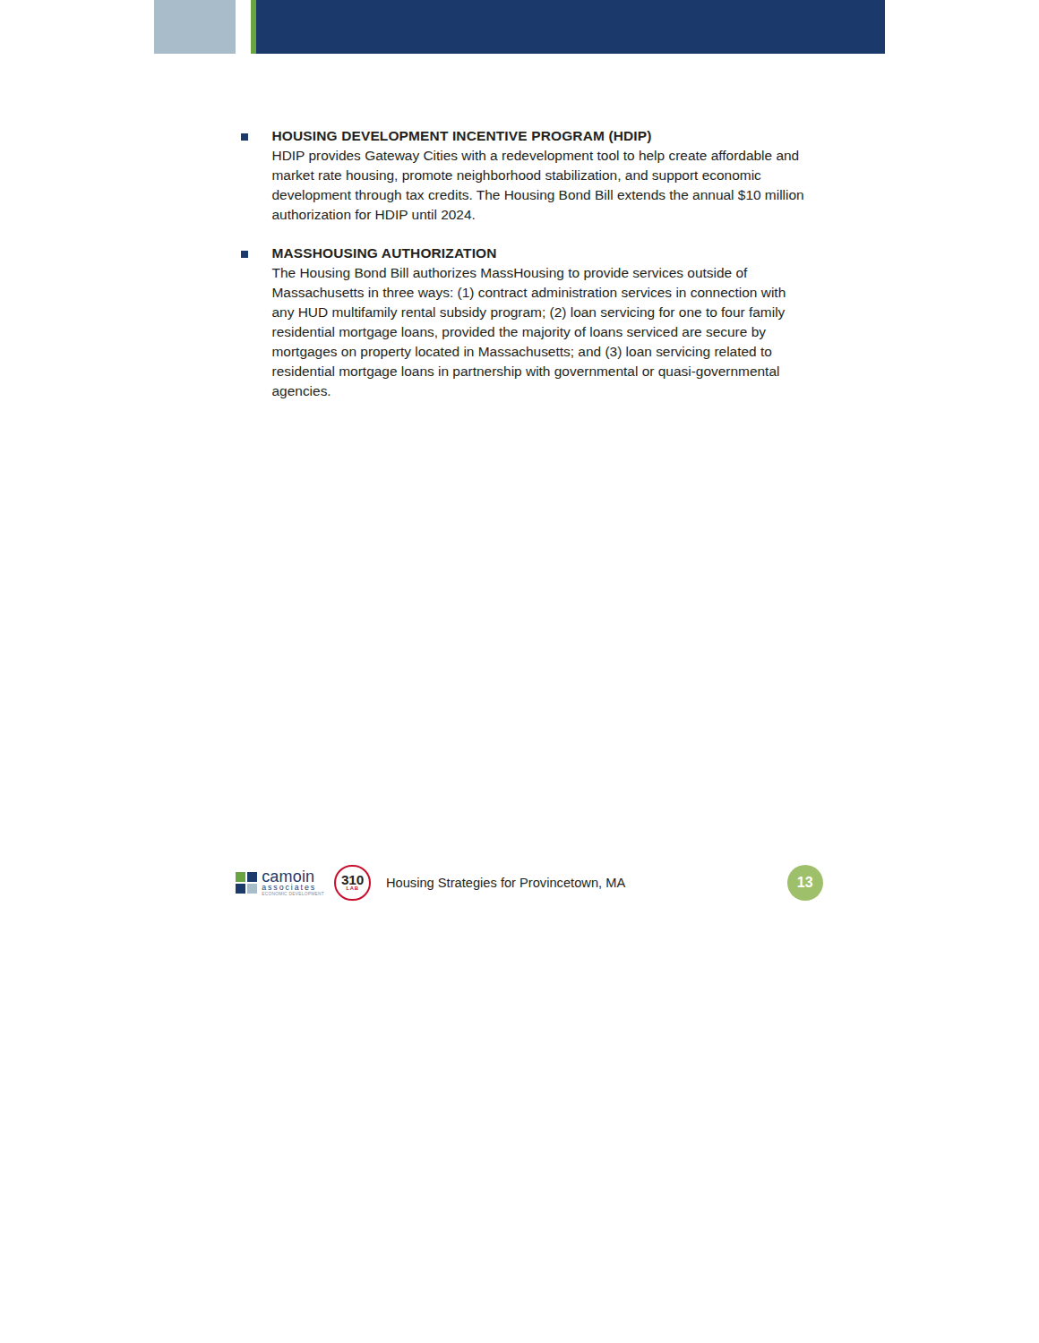HOUSING DEVELOPMENT INCENTIVE PROGRAM (HDIP) HDIP provides Gateway Cities with a redevelopment tool to help create affordable and market rate housing, promote neighborhood stabilization, and support economic development through tax credits. The Housing Bond Bill extends the annual $10 million authorization for HDIP until 2024.
MASSHOUSING AUTHORIZATION The Housing Bond Bill authorizes MassHousing to provide services outside of Massachusetts in three ways: (1) contract administration services in connection with any HUD multifamily rental subsidy program; (2) loan servicing for one to four family residential mortgage loans, provided the majority of loans serviced are secure by mortgages on property located in Massachusetts; and (3) loan servicing related to residential mortgage loans in partnership with governmental or quasi-governmental agencies.
camoin associates ECONOMIC DEVELOPMENT
310 LAB
Housing Strategies for Provincetown, MA
13